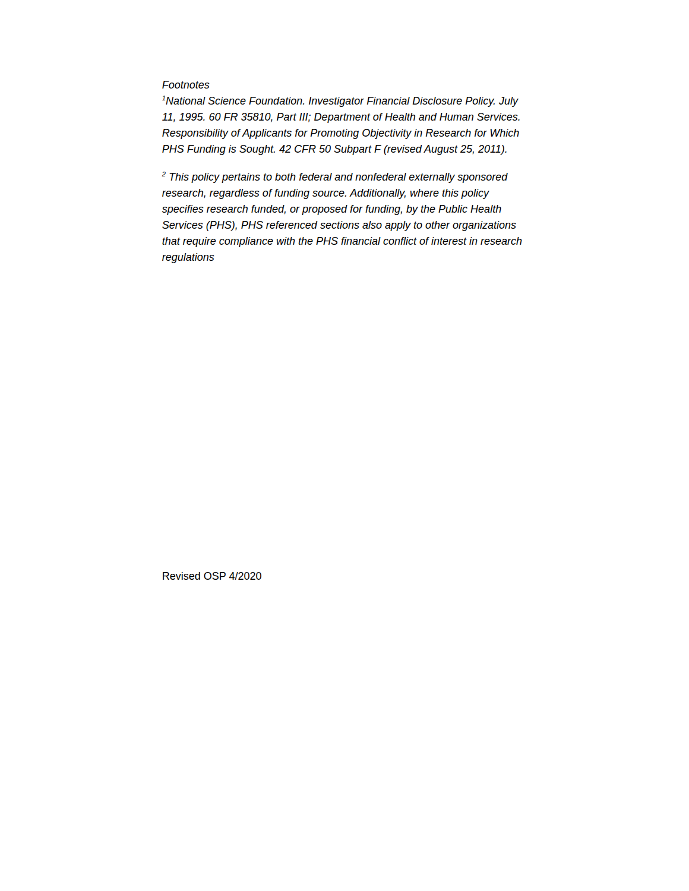Footnotes
1National Science Foundation. Investigator Financial Disclosure Policy. July 11, 1995. 60 FR 35810, Part III; Department of Health and Human Services. Responsibility of Applicants for Promoting Objectivity in Research for Which PHS Funding is Sought. 42 CFR 50 Subpart F (revised August 25, 2011).
2 This policy pertains to both federal and nonfederal externally sponsored research, regardless of funding source. Additionally, where this policy specifies research funded, or proposed for funding, by the Public Health Services (PHS), PHS referenced sections also apply to other organizations that require compliance with the PHS financial conflict of interest in research regulations
Revised OSP 4/2020